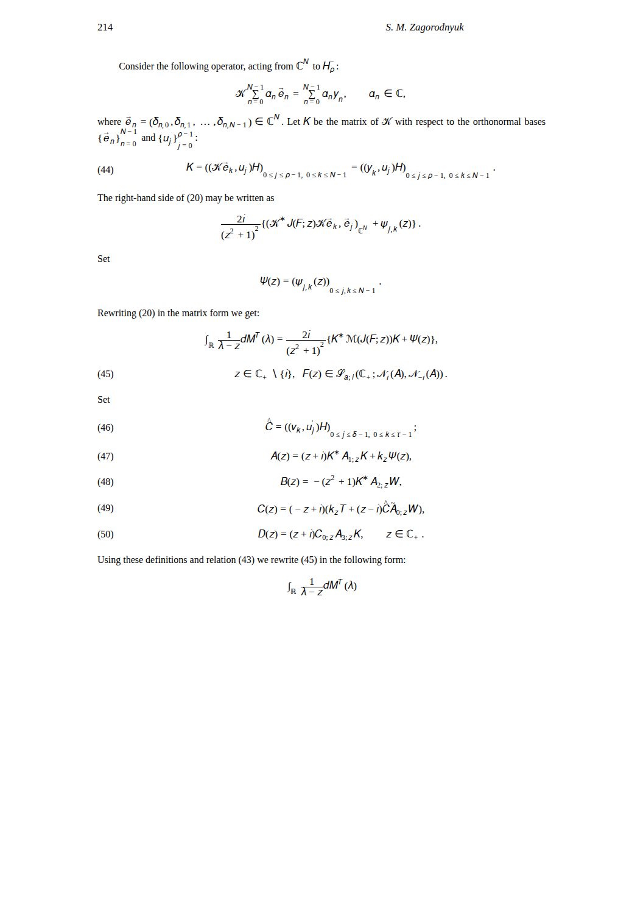214 S. M. Zagorodnyuk
Consider the following operator, acting from ℂN to Hρ−:
𝒦 ∑ n=0 N−1 αn e→n = ∑ n=0 N−1 αn yn , αn ∈ ℂ ,
where e→n=(δn,0,δn,1,…,δn,N−1)∈ℂN. Let K be the matrix of 𝒦 with respect to the orthonormal bases {e→n}n=0N−1 and {uj}j=0ρ−1:
(44) K= ((𝒦e→k,uj)H)0≤j≤ρ−1,0≤k≤N−1 = ((yk,uj)H)0≤j≤ρ−1,0≤k≤N−1 .
The right-hand side of (20) may be written as
2i (z2+1)2 { (𝒦∗J(F;z)𝒦e→k,e→j)ℂN + ψj,k(z) } .
Set
Ψ(z)= (ψj,k(z))0≤j,k≤N−1 .
Rewriting (20) in the matrix form we get:
∫ℝ 1λ−z dMT(λ) = 2i (z2+1)2 { K∗ ℳ(J(F;z)) K+Ψ(z) } ,
(45) z∈ℂ+∖{i}, F(z)∈ 𝒮a;i (ℂ+; 𝒩i(A), 𝒩−i(A)) .
Set
(46) C^ = ((vk,uj′)H)0≤j≤δ−1,0≤k≤τ−1 ;
(47) A(z) = (z+i) K∗ A1;z K + kz Ψ(z) ,
(48) B(z) = −(z2+1) K∗ A2;z W ,
(49) C(z) = (−z+i) ( kzT + (z−i) C^ A~0;z W ) ,
(50) D(z) = (z+i) C0;z A3;z K , z∈ℂ+ .
Using these definitions and relation (43) we rewrite (45) in the following form:
∫ℝ 1λ−z dMT(λ)